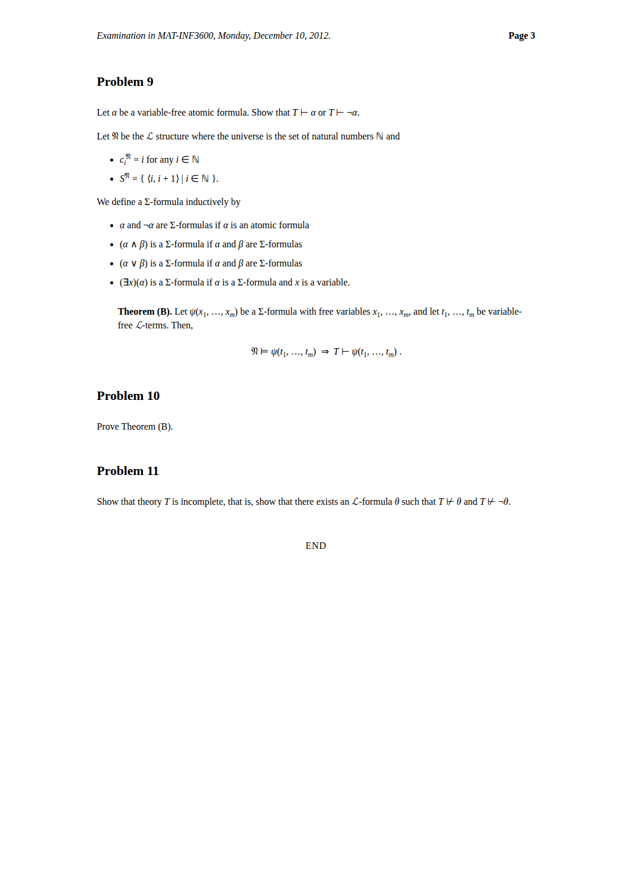Examination in MAT-INF3600, Monday, December 10, 2012. Page 3
Problem 9
Let α be a variable-free atomic formula. Show that T ⊢ α or T ⊢ ¬α.
Let 𝔑 be the ℒ structure where the universe is the set of natural numbers ℕ and
ci𝔑 = i for any i ∈ ℕ
S𝔑 = { ⟨i, i + 1⟩ | i ∈ ℕ }.
We define a Σ-formula inductively by
α and ¬α are Σ-formulas if α is an atomic formula
(α ∧ β) is a Σ-formula if α and β are Σ-formulas
(α ∨ β) is a Σ-formula if α and β are Σ-formulas
(∃x)(α) is a Σ-formula if α is a Σ-formula and x is a variable.
Theorem (B). Let ψ(x1, …, xm) be a Σ-formula with free variables x1, …, xm, and let t1, …, tm be variable-free ℒ-terms. Then,
𝔑 ⊨ ψ(t1, …, tm) ⇒ T ⊢ ψ(t1, …, tm) .
Problem 10
Prove Theorem (B).
Problem 11
Show that theory T is incomplete, that is, show that there exists an ℒ-formula θ such that T ⊬ θ and T ⊬ ¬θ.
END